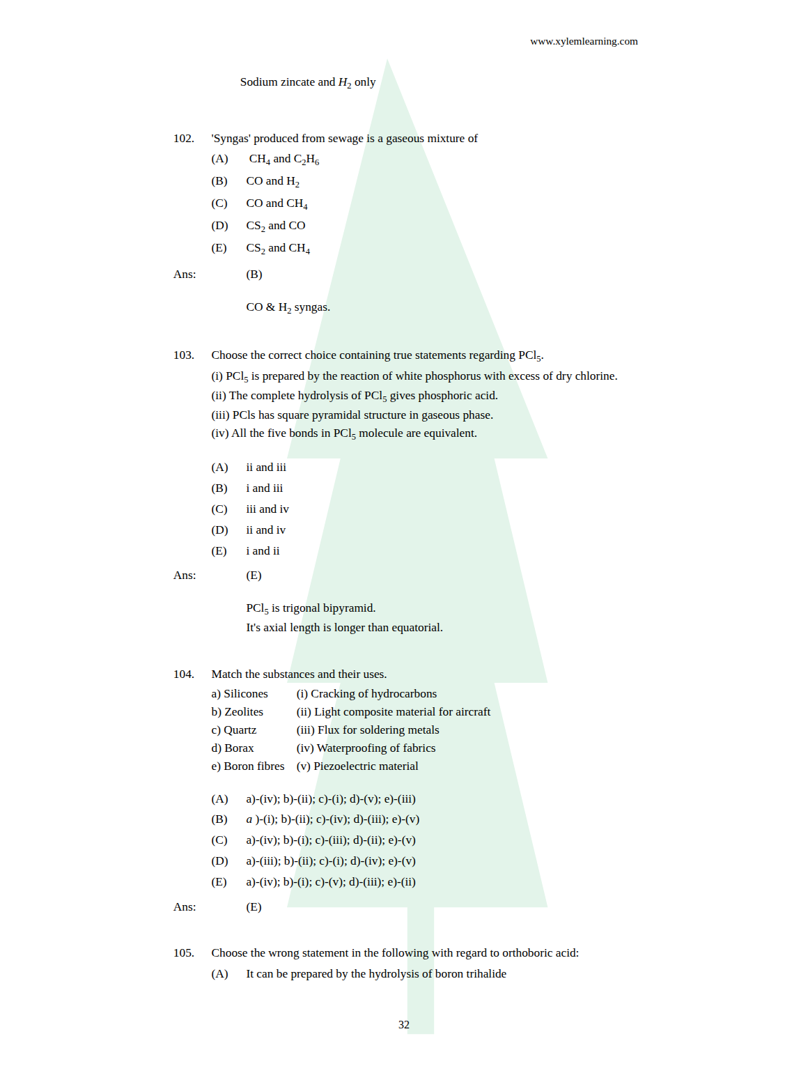www.xylemlearning.com
Sodium zincate and H2 only
102.
'Syngas' produced from sewage is a gaseous mixture of
(A)
CH4 and C2H6
(B)
CO and H2
(C)
CO and CH4
(D)
CS2 and CO
(E)
CS2 and CH4
Ans:
(B)
CO & H2 syngas.
103.
Choose the correct choice containing true statements regarding PCl5.
(i) PCl5 is prepared by the reaction of white phosphorus with excess of dry chlorine.
(ii) The complete hydrolysis of PCl5 gives phosphoric acid.
(iii) PCls has square pyramidal structure in gaseous phase.
(iv) All the five bonds in PCl5 molecule are equivalent.
(A)
ii and iii
(B)
i and iii
(C)
iii and iv
(D)
ii and iv
(E)
i and ii
Ans:
(E)
PCl5 is trigonal bipyramid.
It's axial length is longer than equatorial.
104.
Match the substances and their uses.
| a) Silicones | (i) Cracking of hydrocarbons |
| b) Zeolites | (ii) Light composite material for aircraft |
| c) Quartz | (iii) Flux for soldering metals |
| d) Borax | (iv) Waterproofing of fabrics |
| e) Boron fibres | (v) Piezoelectric material |
(A)
a)-(iv); b)-(ii); c)-(i); d)-(v); e)-(iii)
(B)
a )-(i); b)-(ii); c)-(iv); d)-(iii); e)-(v)
(C)
a)-(iv); b)-(i); c)-(iii); d)-(ii); e)-(v)
(D)
a)-(iii); b)-(ii); c)-(i); d)-(iv); e)-(v)
(E)
a)-(iv); b)-(i); c)-(v); d)-(iii); e)-(ii)
Ans:
(E)
105.
Choose the wrong statement in the following with regard to orthoboric acid:
(A)
It can be prepared by the hydrolysis of boron trihalide
32